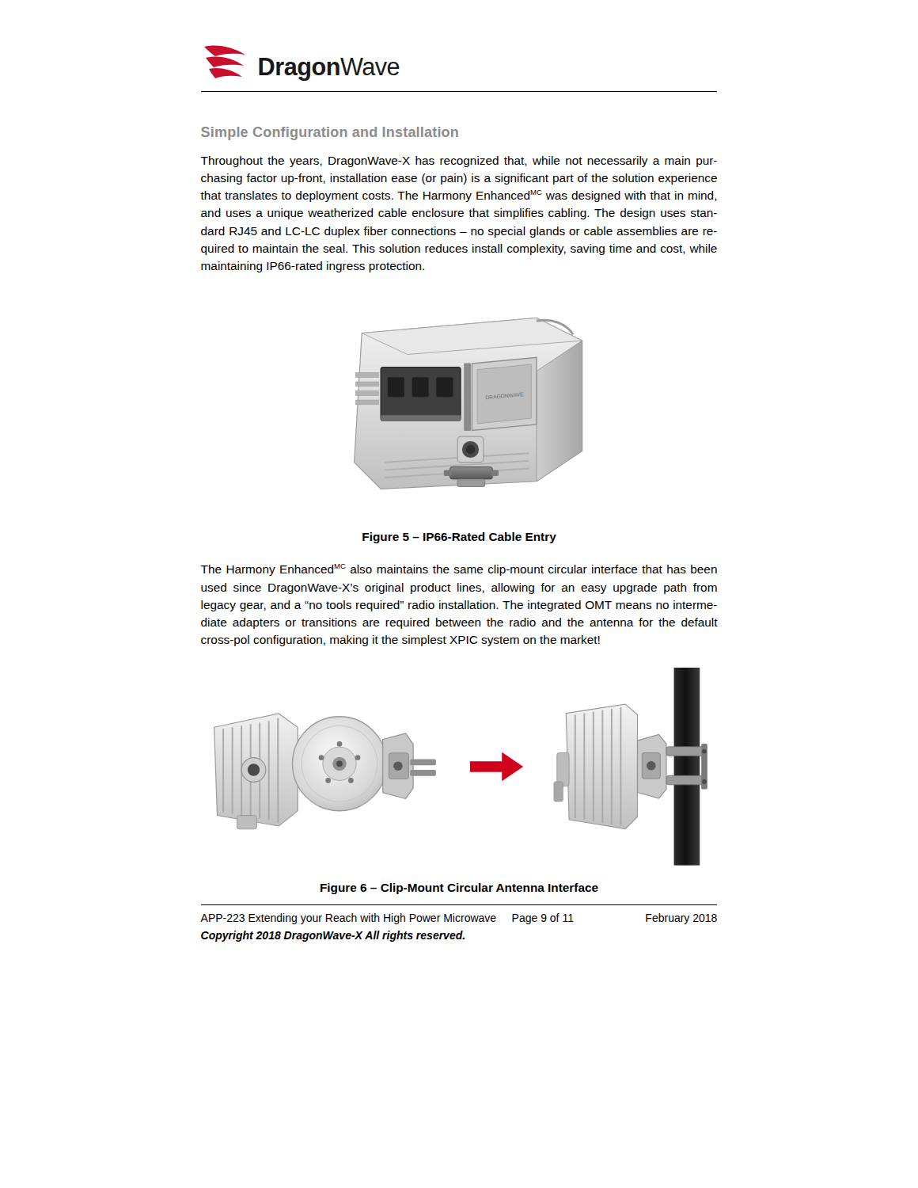Dragon Wave
Simple Configuration and Installation
Throughout the years, DragonWave-X has recognized that, while not necessarily a main purchasing factor up-front, installation ease (or pain) is a significant part of the solution experience that translates to deployment costs. The Harmony EnhancedMC was designed with that in mind, and uses a unique weatherized cable enclosure that simplifies cabling. The design uses standard RJ45 and LC-LC duplex fiber connections – no special glands or cable assemblies are required to maintain the seal. This solution reduces install complexity, saving time and cost, while maintaining IP66-rated ingress protection.
DRAGONWAVE
Figure 5 – IP66-Rated Cable Entry
The Harmony EnhancedMC also maintains the same clip-mount circular interface that has been used since DragonWave-X’s original product lines, allowing for an easy upgrade path from legacy gear, and a “no tools required” radio installation. The integrated OMT means no intermediate adapters or transitions are required between the radio and the antenna for the default cross-pol configuration, making it the simplest XPIC system on the market!
Figure 6 – Clip-Mount Circular Antenna Interface
APP-223 Extending your Reach with High Power Microwave Page 9 of 11 February 2018
Copyright 2018 DragonWave-X All rights reserved.